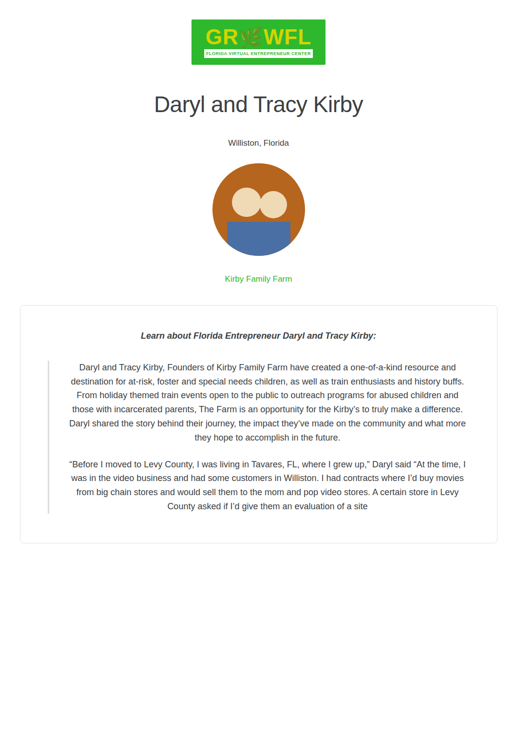GR🌿WFL FLORIDA VIRTUAL ENTREPRENEUR CENTER
Daryl and Tracy Kirby
Williston, Florida
Kirby Family Farm
Learn about Florida Entrepreneur Daryl and Tracy Kirby:
Daryl and Tracy Kirby, Founders of Kirby Family Farm have created a one-of-a-kind resource and destination for at-risk, foster and special needs children, as well as train enthusiasts and history buffs. From holiday themed train events open to the public to outreach programs for abused children and those with incarcerated parents, The Farm is an opportunity for the Kirby’s to truly make a difference. Daryl shared the story behind their journey, the impact they’ve made on the community and what more they hope to accomplish in the future.
“Before I moved to Levy County, I was living in Tavares, FL, where I grew up,” Daryl said “At the time, I was in the video business and had some customers in Williston. I had contracts where I’d buy movies from big chain stores and would sell them to the mom and pop video stores. A certain store in Levy County asked if I’d give them an evaluation of a site